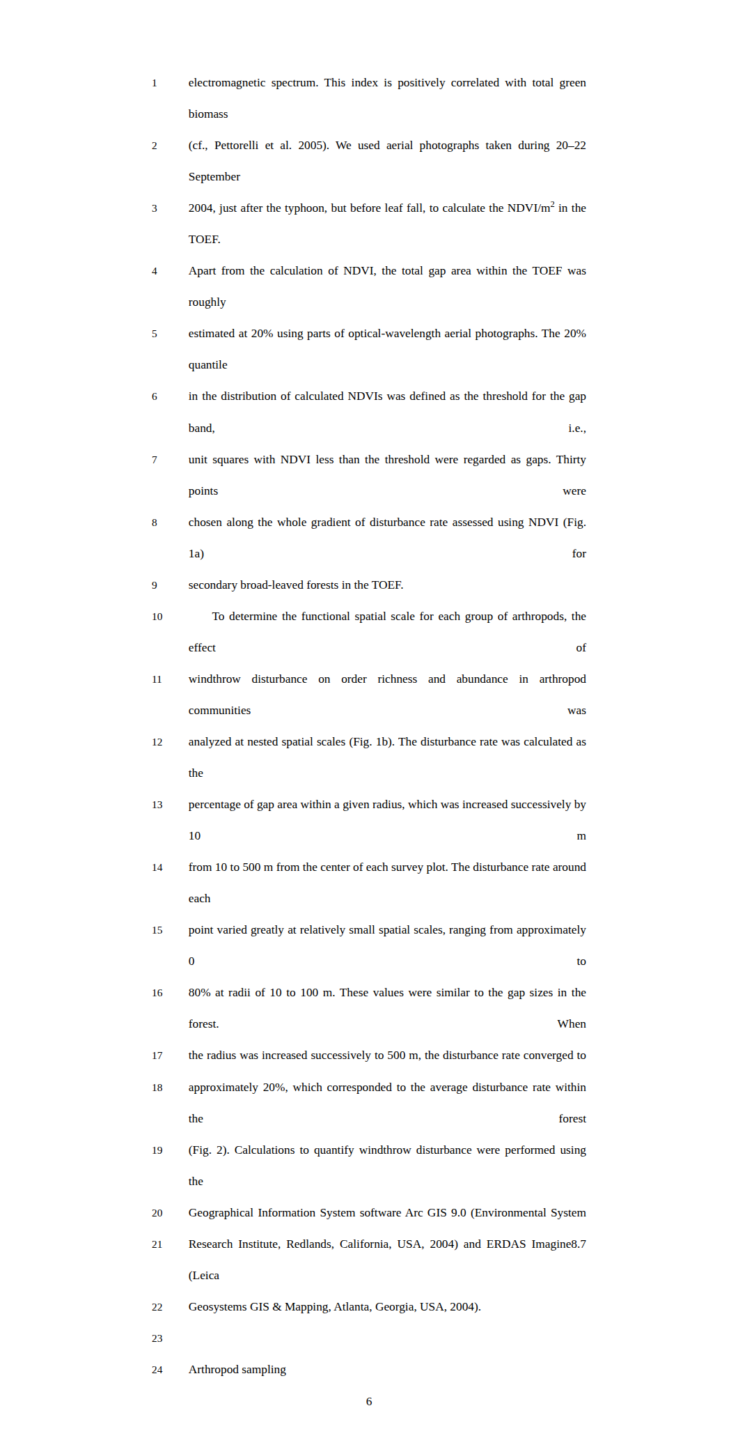1
electromagnetic spectrum. This index is positively correlated with total green biomass
2
(cf., Pettorelli et al. 2005). We used aerial photographs taken during 20–22 September
3
2004, just after the typhoon, but before leaf fall, to calculate the NDVI/m2 in the TOEF.
4
Apart from the calculation of NDVI, the total gap area within the TOEF was roughly
5
estimated at 20% using parts of optical-wavelength aerial photographs. The 20% quantile
6
in the distribution of calculated NDVIs was defined as the threshold for the gap band, i.e.,
7
unit squares with NDVI less than the threshold were regarded as gaps. Thirty points were
8
chosen along the whole gradient of disturbance rate assessed using NDVI (Fig. 1a) for
9
secondary broad-leaved forests in the TOEF.
10
To determine the functional spatial scale for each group of arthropods, the effect of
11
windthrow disturbance on order richness and abundance in arthropod communities was
12
analyzed at nested spatial scales (Fig. 1b). The disturbance rate was calculated as the
13
percentage of gap area within a given radius, which was increased successively by 10 m
14
from 10 to 500 m from the center of each survey plot. The disturbance rate around each
15
point varied greatly at relatively small spatial scales, ranging from approximately 0 to
16
80% at radii of 10 to 100 m. These values were similar to the gap sizes in the forest. When
17
the radius was increased successively to 500 m, the disturbance rate converged to
18
approximately 20%, which corresponded to the average disturbance rate within the forest
19
(Fig. 2). Calculations to quantify windthrow disturbance were performed using the
20
Geographical Information System software Arc GIS 9.0 (Environmental System
21
Research Institute, Redlands, California, USA, 2004) and ERDAS Imagine8.7 (Leica
22
Geosystems GIS & Mapping, Atlanta, Georgia, USA, 2004).
23
24
Arthropod sampling
6